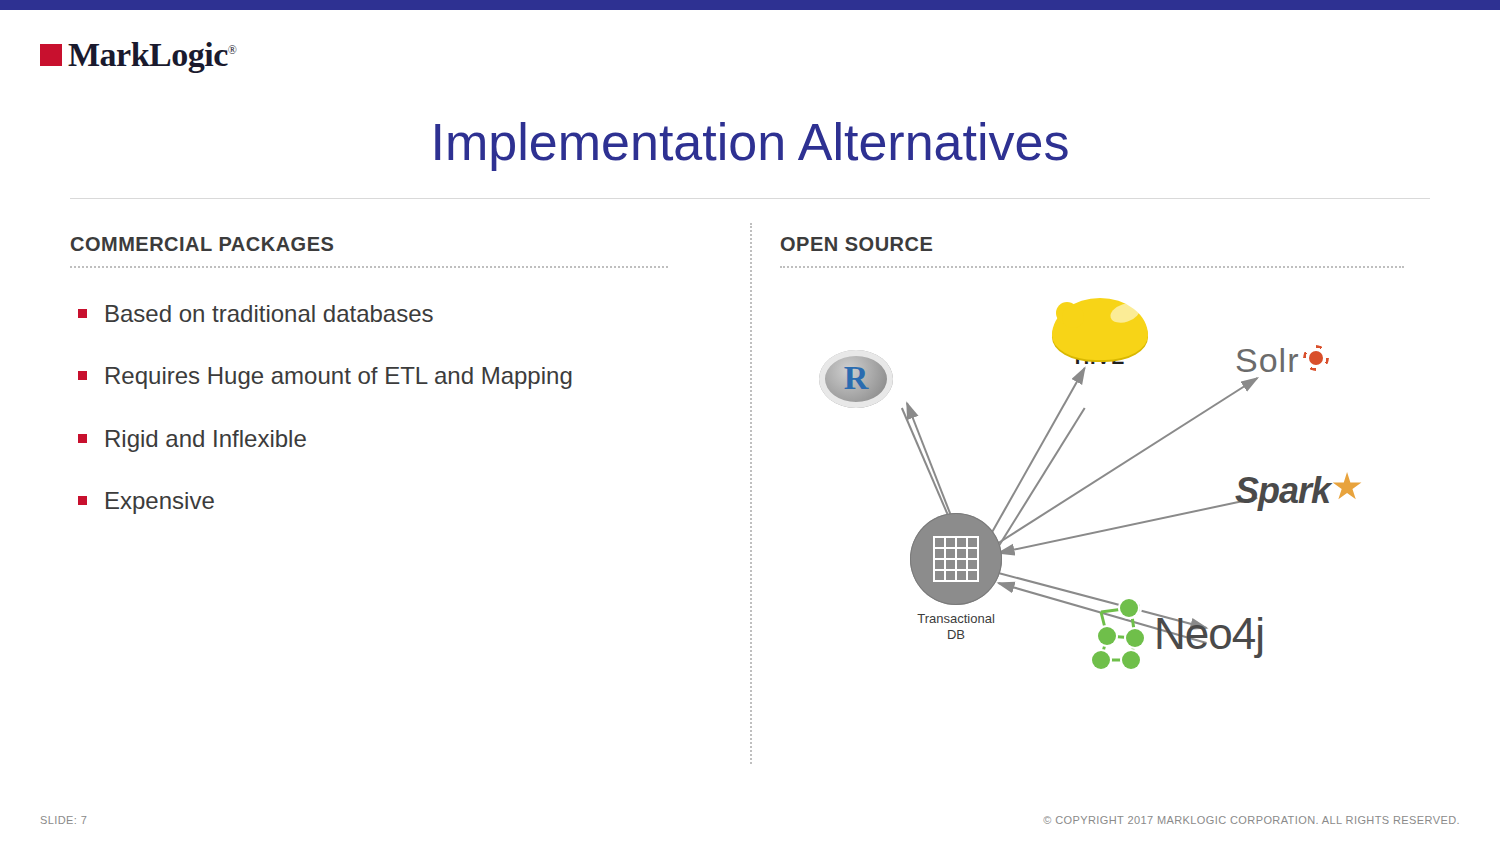MarkLogic®
Implementation Alternatives
COMMERCIAL PACKAGES
Based on traditional databases
Requires Huge amount of ETL and Mapping
Rigid and Inflexible
Expensive
OPEN SOURCE
R
HIVE
Solr
Spark
Transactional
DB
Neo4j
Slide: 7
© Copyright 2017 MarkLogic Corporation. All rights reserved.